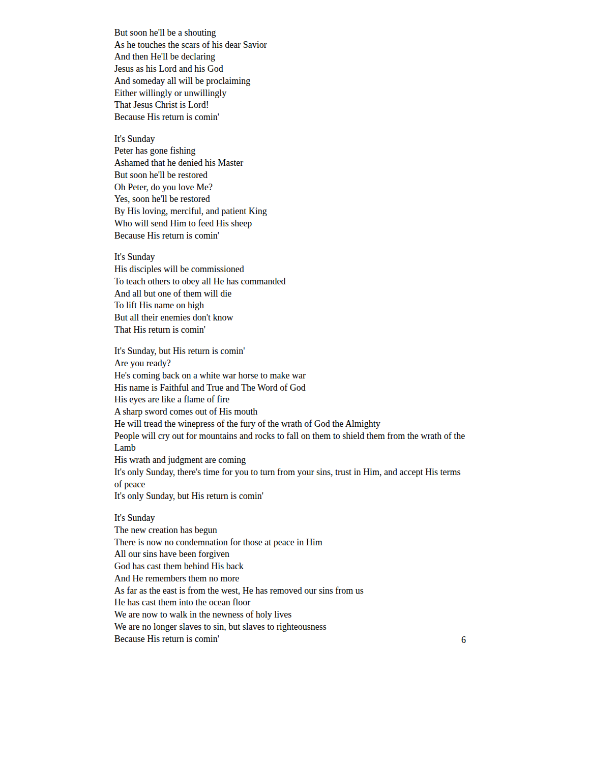But soon he'll be a shouting
As he touches the scars of his dear Savior
And then He'll be declaring
Jesus as his Lord and his God
And someday all will be proclaiming
Either willingly or unwillingly
That Jesus Christ is Lord!
Because His return is comin'
It's Sunday
Peter has gone fishing
Ashamed that he denied his Master
But soon he'll be restored
Oh Peter, do you love Me?
Yes, soon he'll be restored
By His loving, merciful, and patient King
Who will send Him to feed His sheep
Because His return is comin'
It's Sunday
His disciples will be commissioned
To teach others to obey all He has commanded
And all but one of them will die
To lift His name on high
But all their enemies don't know
That His return is comin'
It's Sunday, but His return is comin'
Are you ready?
He's coming back on a white war horse to make war
His name is Faithful and True and The Word of God
His eyes are like a flame of fire
A sharp sword comes out of His mouth
He will tread the winepress of the fury of the wrath of God the Almighty
People will cry out for mountains and rocks to fall on them to shield them from the wrath of the Lamb
His wrath and judgment are coming
It's only Sunday, there's time for you to turn from your sins, trust in Him, and accept His terms of peace
It's only Sunday, but His return is comin'
It's Sunday
The new creation has begun
There is now no condemnation for those at peace in Him
All our sins have been forgiven
God has cast them behind His back
And He remembers them no more
As far as the east is from the west, He has removed our sins from us
He has cast them into the ocean floor
We are now to walk in the newness of holy lives
We are no longer slaves to sin, but slaves to righteousness
Because His return is comin'
6